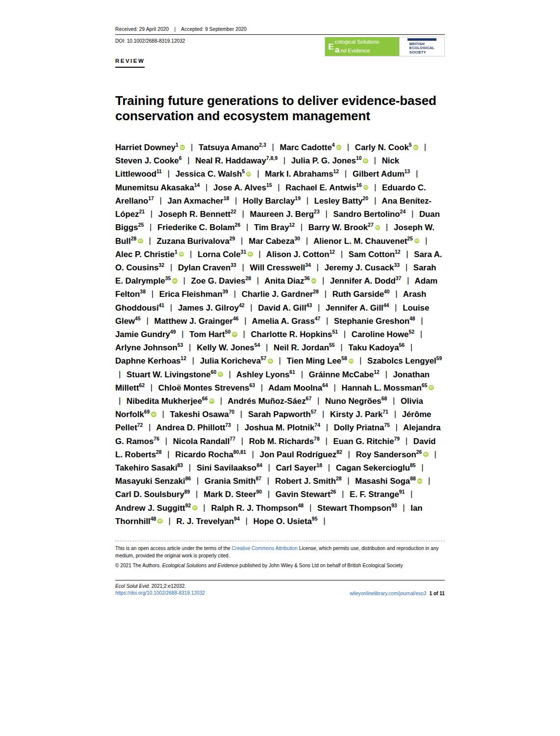Received: 29 April 2020 | Accepted: 9 September 2020
DOI: 10.1002/2688-8319.12032
Ecological Solutions
and Evidence
BRITISH
ECOLOGICAL
SOCIETY
REVIEW
Training future generations to deliver evidence-based conservation and ecosystem management
Harriet Downey1 | Tatsuya Amano2,3 | Marc Cadotte4 | Carly N. Cook5 | Steven J. Cooke6 | Neal R. Haddaway7,8,9 | Julia P. G. Jones10 | Nick Littlewood11 | Jessica C. Walsh5 | Mark I. Abrahams12 | Gilbert Adum13 | Munemitsu Akasaka14 | Jose A. Alves15 | Rachael E. Antwis16 | Eduardo C. Arellano17 | Jan Axmacher18 | Holly Barclay19 | Lesley Batty20 | Ana Benítez-López21 | Joseph R. Bennett22 | Maureen J. Berg23 | Sandro Bertolino24 | Duan Biggs25 | Friederike C. Bolam26 | Tim Bray12 | Barry W. Brook27 | Joseph W. Bull28 | Zuzana Burivalova29 | Mar Cabeza30 | Alienor L. M. Chauvenet25 | Alec P. Christie1 | Lorna Cole31 | Alison J. Cotton12 | Sam Cotton12 | Sara A. O. Cousins32 | Dylan Craven33 | Will Cresswell34 | Jeremy J. Cusack33 | Sarah E. Dalrymple35 | Zoe G. Davies28 | Anita Diaz36 | Jennifer A. Dodd37 | Adam Felton38 | Erica Fleishman39 | Charlie J. Gardner28 | Ruth Garside40 | Arash Ghoddousi41 | James J. Gilroy42 | David A. Gill43 | Jennifer A. Gill44 | Louise Glew45 | Matthew J. Grainger46 | Amelia A. Grass47 | Stephanie Greshon48 | Jamie Gundry49 | Tom Hart50 | Charlotte R. Hopkins51 | Caroline Howe52 | Arlyne Johnson53 | Kelly W. Jones54 | Neil R. Jordan55 | Taku Kadoya56 | Daphne Kerhoas12 | Julia Koricheva57 | Tien Ming Lee58 | Szabolcs Lengyel59 | Stuart W. Livingstone60 | Ashley Lyons61 | Gráinne McCabe12 | Jonathan Millett62 | Chloë Montes Strevens63 | Adam Moolna64 | Hannah L. Mossman65 | Nibedita Mukherjee66 | Andrés Muñoz-Sáez67 | Nuno Negrões68 | Olivia Norfolk69 | Takeshi Osawa70 | Sarah Papworth57 | Kirsty J. Park71 | Jérôme Pellet72 | Andrea D. Phillott73 | Joshua M. Plotnik74 | Dolly Priatna75 | Alejandra G. Ramos76 | Nicola Randall77 | Rob M. Richards78 | Euan G. Ritchie79 | David L. Roberts28 | Ricardo Rocha80,81 | Jon Paul Rodríguez82 | Roy Sanderson26 | Takehiro Sasaki83 | Sini Savilaakso84 | Carl Sayer18 | Cagan Sekercioglu85 | Masayuki Senzaki86 | Grania Smith87 | Robert J. Smith28 | Masashi Soga88 | Carl D. Soulsbury89 | Mark D. Steer90 | Gavin Stewart26 | E. F. Strange91 | Andrew J. Suggitt92 | Ralph R. J. Thompson48 | Stewart Thompson93 | Ian Thornhill48 | R. J. Trevelyan94 | Hope O. Usieta95 |
This is an open access article under the terms of the Creative Commons Attribution License, which permits use, distribution and reproduction in any medium, provided the original work is properly cited.
© 2021 The Authors. Ecological Solutions and Evidence published by John Wiley & Sons Ltd on behalf of British Ecological Society
Ecol Solut Evid. 2021;2:e12032.
https://doi.org/10.1002/2688-8319.12032
wileyonlinelibrary.com/journal/eso31 of 11